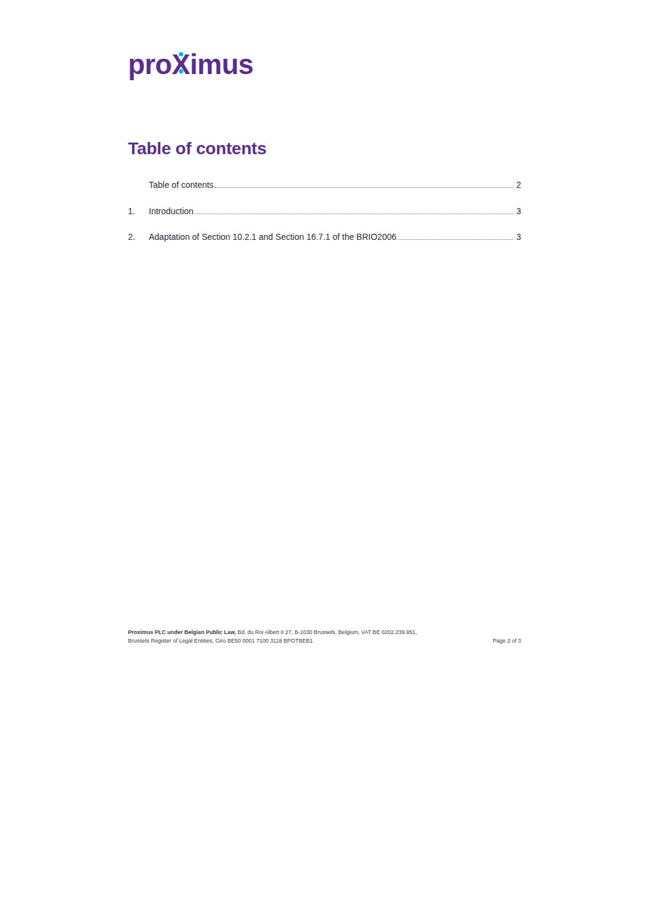proXimus
Table of contents
Table of contents 2
1. Introduction 3
2. Adaptation of Section 10.2.1 and Section 16.7.1 of the BRIO2006 3
Proximus PLC under Belgian Public Law, Bd. du Roi Albert II 27, B-1030 Brussels, Belgium, VAT BE 0202.239.951,
Brussels Register of Legal Entities, Giro BE50 0001 7100 3118 BPOTBEB1
Page 2 of 3